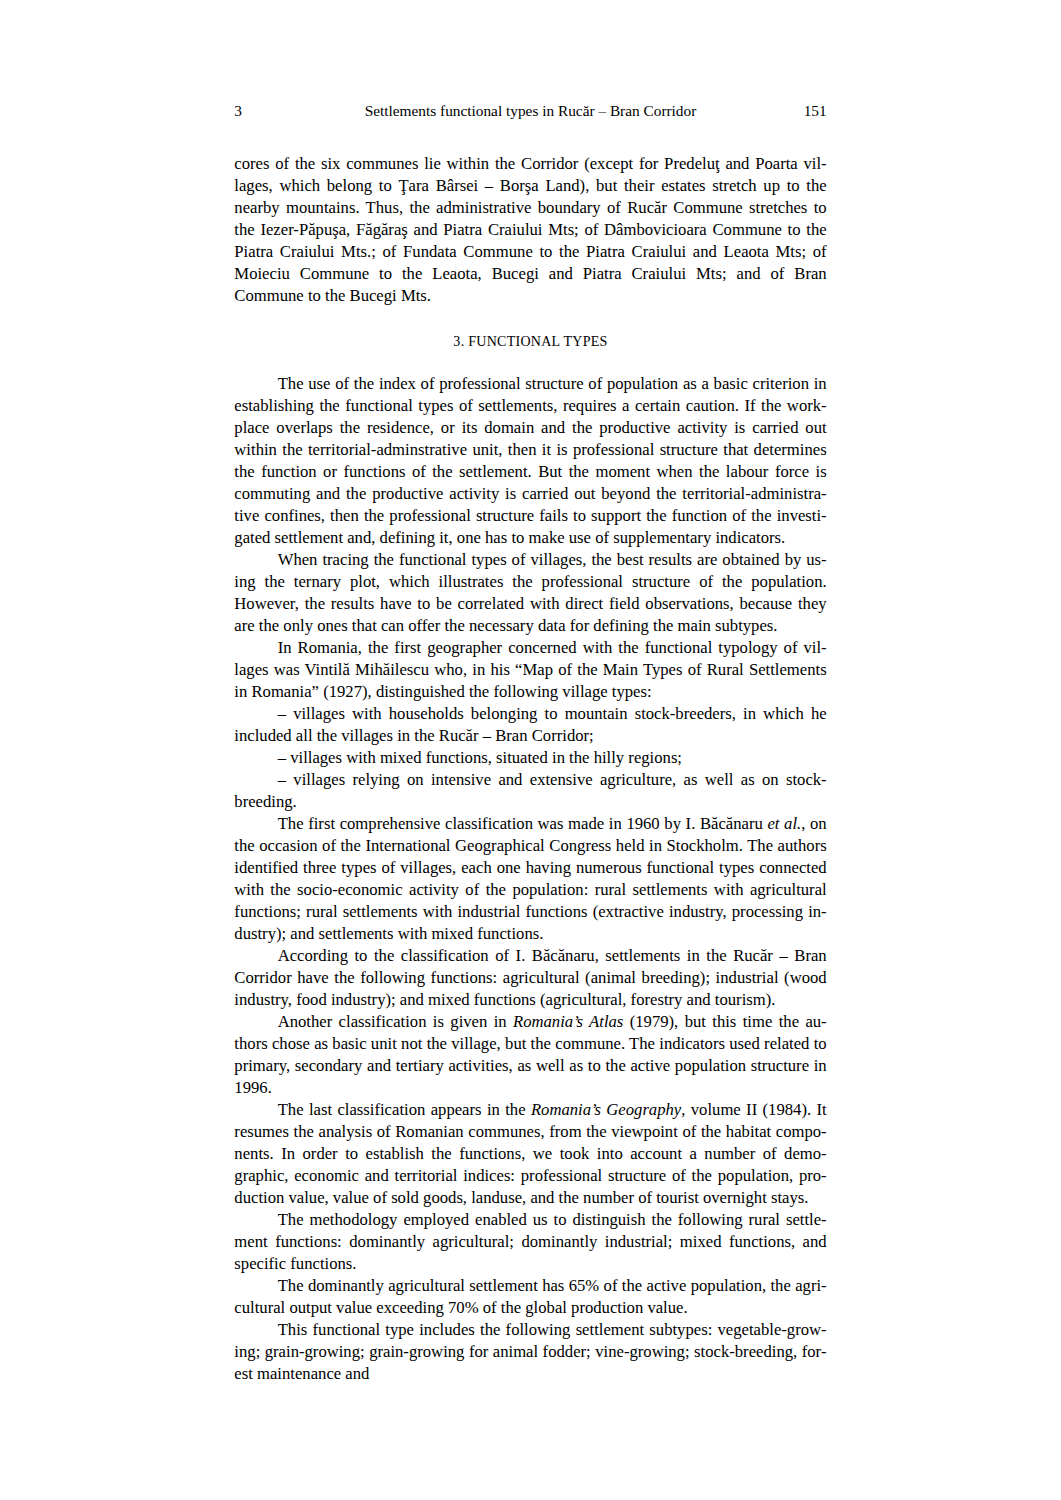3 Settlements functional types in Rucăr – Bran Corridor 151
cores of the six communes lie within the Corridor (except for Predeluţ and Poarta villages, which belong to Ţara Bârsei – Borşa Land), but their estates stretch up to the nearby mountains. Thus, the administrative boundary of Rucăr Commune stretches to the Iezer-Păpuşa, Făgăraş and Piatra Craiului Mts; of Dâmbovicioara Commune to the Piatra Craiului Mts.; of Fundata Commune to the Piatra Craiului and Leaota Mts; of Moieciu Commune to the Leaota, Bucegi and Piatra Craiului Mts; and of Bran Commune to the Bucegi Mts.
3. FUNCTIONAL TYPES
The use of the index of professional structure of population as a basic criterion in establishing the functional types of settlements, requires a certain caution. If the workplace overlaps the residence, or its domain and the productive activity is carried out within the territorial-adminstrative unit, then it is professional structure that determines the function or functions of the settlement. But the moment when the labour force is commuting and the productive activity is carried out beyond the territorial-administrative confines, then the professional structure fails to support the function of the investigated settlement and, defining it, one has to make use of supplementary indicators.
When tracing the functional types of villages, the best results are obtained by using the ternary plot, which illustrates the professional structure of the population. However, the results have to be correlated with direct field observations, because they are the only ones that can offer the necessary data for defining the main subtypes.
In Romania, the first geographer concerned with the functional typology of villages was Vintilă Mihăilescu who, in his “Map of the Main Types of Rural Settlements in Romania” (1927), distinguished the following village types:
villages with households belonging to mountain stock-breeders, in which he included all the villages in the Rucăr – Bran Corridor;
villages with mixed functions, situated in the hilly regions;
villages relying on intensive and extensive agriculture, as well as on stock-breeding.
The first comprehensive classification was made in 1960 by I. Băcănaru et al., on the occasion of the International Geographical Congress held in Stockholm. The authors identified three types of villages, each one having numerous functional types connected with the socio-economic activity of the population: rural settlements with agricultural functions; rural settlements with industrial functions (extractive industry, processing industry); and settlements with mixed functions.
According to the classification of I. Băcănaru, settlements in the Rucăr – Bran Corridor have the following functions: agricultural (animal breeding); industrial (wood industry, food industry); and mixed functions (agricultural, forestry and tourism).
Another classification is given in Romania’s Atlas (1979), but this time the authors chose as basic unit not the village, but the commune. The indicators used related to primary, secondary and tertiary activities, as well as to the active population structure in 1996.
The last classification appears in the Romania’s Geography, volume II (1984). It resumes the analysis of Romanian communes, from the viewpoint of the habitat components. In order to establish the functions, we took into account a number of demographic, economic and territorial indices: professional structure of the population, production value, value of sold goods, landuse, and the number of tourist overnight stays.
The methodology employed enabled us to distinguish the following rural settlement functions: dominantly agricultural; dominantly industrial; mixed functions, and specific functions.
The dominantly agricultural settlement has 65% of the active population, the agricultural output value exceeding 70% of the global production value.
This functional type includes the following settlement subtypes: vegetable-growing; grain-growing; grain-growing for animal fodder; vine-growing; stock-breeding, forest maintenance and